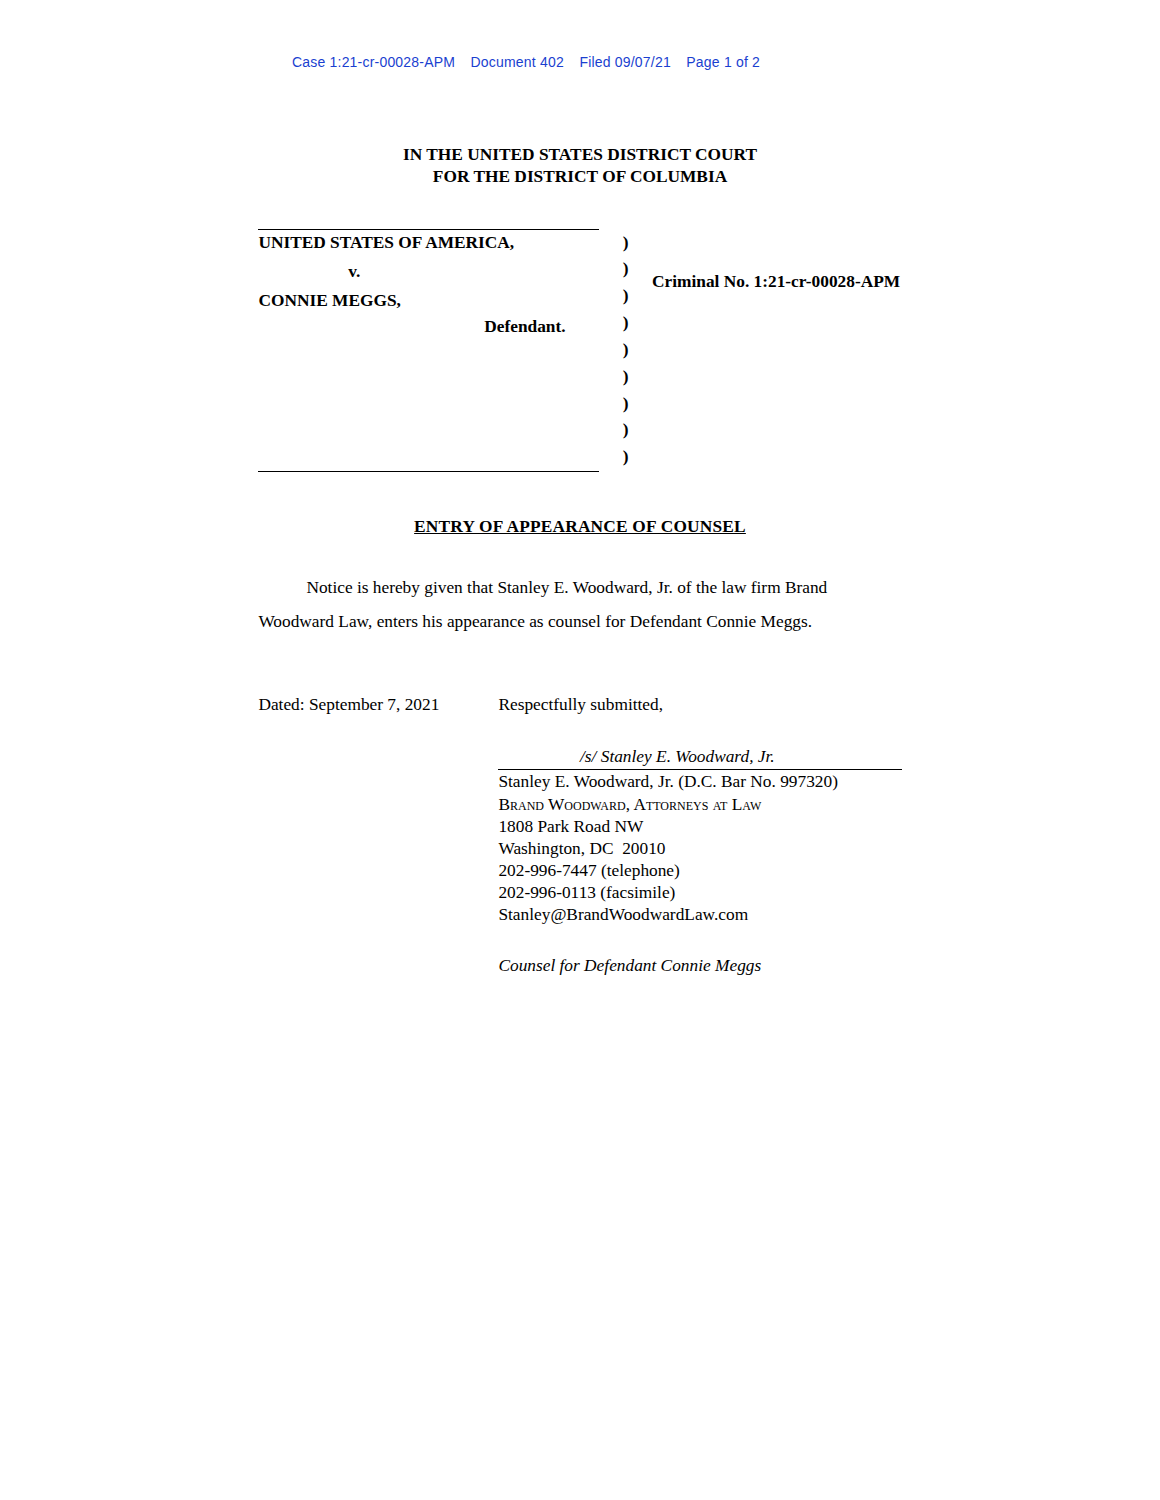Case 1:21-cr-00028-APM Document 402 Filed 09/07/21 Page 1 of 2
IN THE UNITED STATES DISTRICT COURT
FOR THE DISTRICT OF COLUMBIA
| UNITED STATES OF AMERICA, v. CONNIE MEGGS, Defendant. | ) ) ) ) ) ) ) ) ) | Criminal No. 1:21-cr-00028-APM |
ENTRY OF APPEARANCE OF COUNSEL
Notice is hereby given that Stanley E. Woodward, Jr. of the law firm Brand Woodward Law, enters his appearance as counsel for Defendant Connie Meggs.
| Dated: September 7, 2021 | Respectfully submitted, /s/ Stanley E. Woodward, Jr. Stanley E. Woodward, Jr. (D.C. Bar No. 997320) Brand Woodward, Attorneys at Law 1808 Park Road NW Washington, DC 20010 202-996-7447 (telephone) 202-996-0113 (facsimile) Stanley@BrandWoodwardLaw.com Counsel for Defendant Connie Meggs |